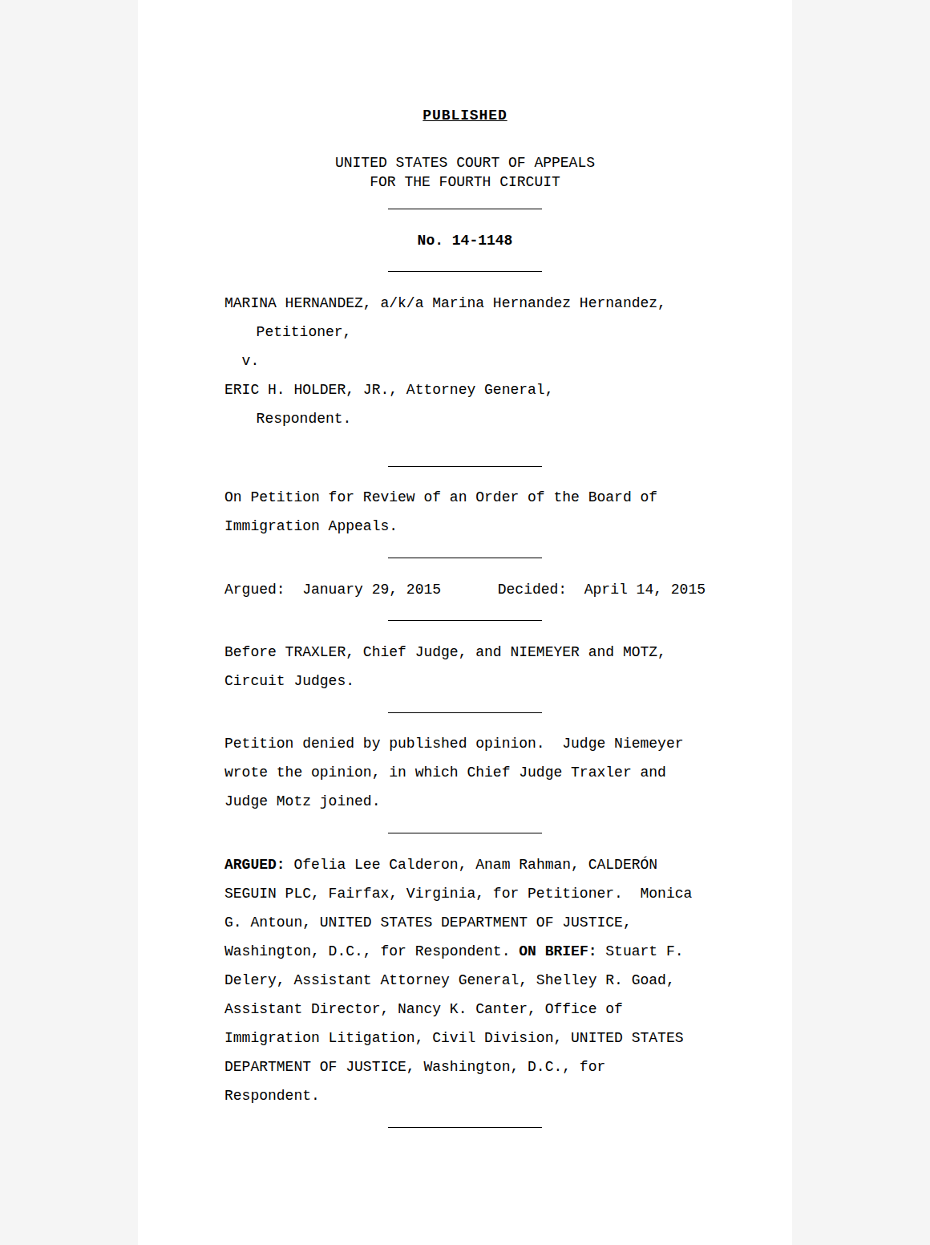PUBLISHED
UNITED STATES COURT OF APPEALS
FOR THE FOURTH CIRCUIT
No. 14-1148
MARINA HERNANDEZ, a/k/a Marina Hernandez Hernandez,
Petitioner,
v.
ERIC H. HOLDER, JR., Attorney General,
Respondent.
On Petition for Review of an Order of the Board of Immigration Appeals.
Argued: January 29, 2015 Decided: April 14, 2015
Before TRAXLER, Chief Judge, and NIEMEYER and MOTZ, Circuit Judges.
Petition denied by published opinion. Judge Niemeyer wrote the opinion, in which Chief Judge Traxler and Judge Motz joined.
ARGUED: Ofelia Lee Calderon, Anam Rahman, CALDERÓN SEGUIN PLC, Fairfax, Virginia, for Petitioner. Monica G. Antoun, UNITED STATES DEPARTMENT OF JUSTICE, Washington, D.C., for Respondent. ON BRIEF: Stuart F. Delery, Assistant Attorney General, Shelley R. Goad, Assistant Director, Nancy K. Canter, Office of Immigration Litigation, Civil Division, UNITED STATES DEPARTMENT OF JUSTICE, Washington, D.C., for Respondent.